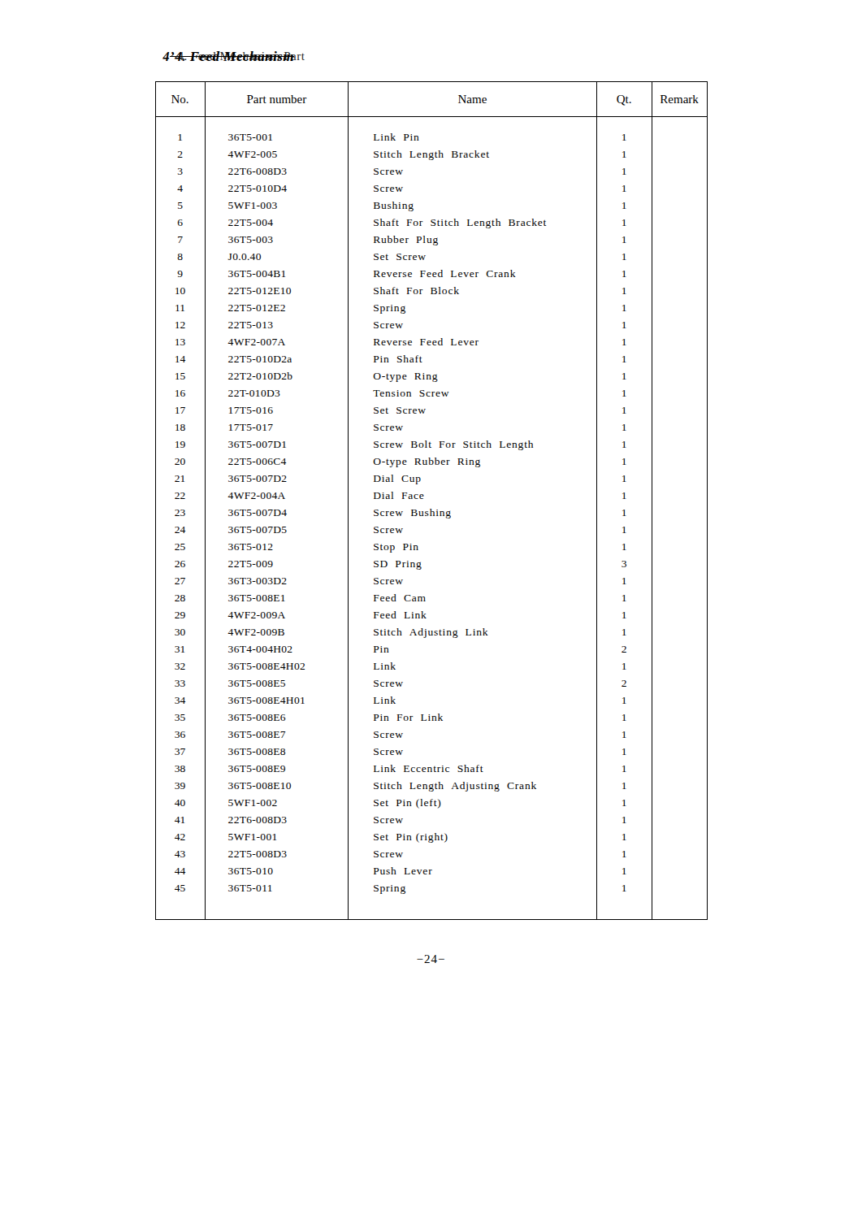4’4. Feed Mechanism 4. Feed Mechanism Part
| No. | Part number | Name | Qt. | Remark |
| --- | --- | --- | --- | --- |
| 1 | 36T5-001 | Link Pin | 1 | |
| 2 | 4WF2-005 | Stitch Length Bracket | 1 | |
| 3 | 22T6-008D3 | Screw | 1 | |
| 4 | 22T5-010D4 | Screw | 1 | |
| 5 | 5WF1-003 | Bushing | 1 | |
| 6 | 22T5-004 | Shaft For Stitch Length Bracket | 1 | |
| 7 | 36T5-003 | Rubber Plug | 1 | |
| 8 | J0.0.40 | Set Screw | 1 | |
| 9 | 36T5-004B1 | Reverse Feed Lever Crank | 1 | |
| 10 | 22T5-012E10 | Shaft For Block | 1 | |
| 11 | 22T5-012E2 | Spring | 1 | |
| 12 | 22T5-013 | Screw | 1 | |
| 13 | 4WF2-007A | Reverse Feed Lever | 1 | |
| 14 | 22T5-010D2a | Pin Shaft | 1 | |
| 15 | 22T2-010D2b | O-type Ring | 1 | |
| 16 | 22T-010D3 | Tension Screw | 1 | |
| 17 | 17T5-016 | Set Screw | 1 | |
| 18 | 17T5-017 | Screw | 1 | |
| 19 | 36T5-007D1 | Screw Bolt For Stitch Length | 1 | |
| 20 | 22T5-006C4 | O-type Rubber Ring | 1 | |
| 21 | 36T5-007D2 | Dial Cup | 1 | |
| 22 | 4WF2-004A | Dial Face | 1 | |
| 23 | 36T5-007D4 | Screw Bushing | 1 | |
| 24 | 36T5-007D5 | Screw | 1 | |
| 25 | 36T5-012 | Stop Pin | 1 | |
| 26 | 22T5-009 | SD Pring | 3 | |
| 27 | 36T3-003D2 | Screw | 1 | |
| 28 | 36T5-008E1 | Feed Cam | 1 | |
| 29 | 4WF2-009A | Feed Link | 1 | |
| 30 | 4WF2-009B | Stitch Adjusting Link | 1 | |
| 31 | 36T4-004H02 | Pin | 2 | |
| 32 | 36T5-008E4H02 | Link | 1 | |
| 33 | 36T5-008E5 | Screw | 2 | |
| 34 | 36T5-008E4H01 | Link | 1 | |
| 35 | 36T5-008E6 | Pin For Link | 1 | |
| 36 | 36T5-008E7 | Screw | 1 | |
| 37 | 36T5-008E8 | Screw | 1 | |
| 38 | 36T5-008E9 | Link Eccentric Shaft | 1 | |
| 39 | 36T5-008E10 | Stitch Length Adjusting Crank | 1 | |
| 40 | 5WF1-002 | Set Pin (left) | 1 | |
| 41 | 22T6-008D3 | Screw | 1 | |
| 42 | 5WF1-001 | Set Pin (right) | 1 | |
| 43 | 22T5-008D3 | Screw | 1 | |
| 44 | 36T5-010 | Push Lever | 1 | |
| 45 | 36T5-011 | Spring | 1 | |
−24−